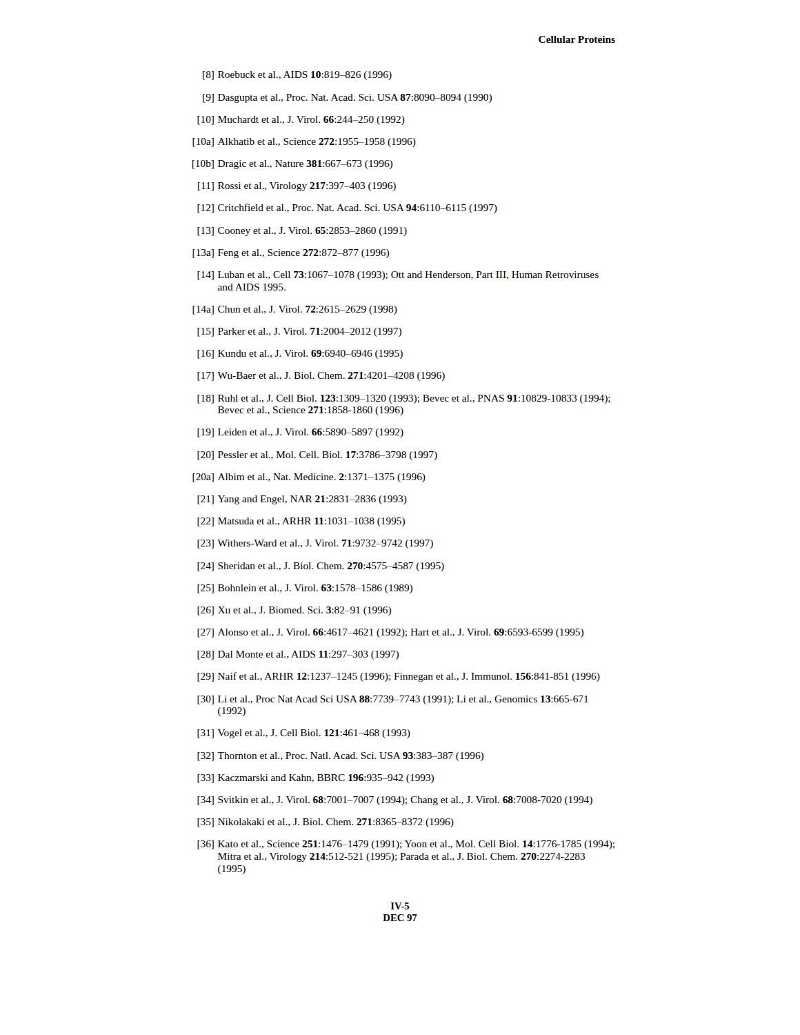Cellular Proteins
[8] Roebuck et al., AIDS 10:819–826 (1996)
[9] Dasgupta et al., Proc. Nat. Acad. Sci. USA 87:8090–8094 (1990)
[10] Muchardt et al., J. Virol. 66:244–250 (1992)
[10a] Alkhatib et al., Science 272:1955–1958 (1996)
[10b] Dragic et al., Nature 381:667–673 (1996)
[11] Rossi et al., Virology 217:397–403 (1996)
[12] Critchfield et al., Proc. Nat. Acad. Sci. USA 94:6110–6115 (1997)
[13] Cooney et al., J. Virol. 65:2853–2860 (1991)
[13a] Feng et al., Science 272:872–877 (1996)
[14] Luban et al., Cell 73:1067–1078 (1993); Ott and Henderson, Part III, Human Retroviruses and AIDS 1995.
[14a] Chun et al., J. Virol. 72:2615–2629 (1998)
[15] Parker et al., J. Virol. 71:2004–2012 (1997)
[16] Kundu et al., J. Virol. 69:6940–6946 (1995)
[17] Wu-Baer et al., J. Biol. Chem. 271:4201–4208 (1996)
[18] Ruhl et al., J. Cell Biol. 123:1309–1320 (1993); Bevec et al., PNAS 91:10829-10833 (1994); Bevec et al., Science 271:1858-1860 (1996)
[19] Leiden et al., J. Virol. 66:5890–5897 (1992)
[20] Pessler et al., Mol. Cell. Biol. 17:3786–3798 (1997)
[20a] Albim et al., Nat. Medicine. 2:1371–1375 (1996)
[21] Yang and Engel, NAR 21:2831–2836 (1993)
[22] Matsuda et al., ARHR 11:1031–1038 (1995)
[23] Withers-Ward et al., J. Virol. 71:9732–9742 (1997)
[24] Sheridan et al., J. Biol. Chem. 270:4575–4587 (1995)
[25] Bohnlein et al., J. Virol. 63:1578–1586 (1989)
[26] Xu et al., J. Biomed. Sci. 3:82–91 (1996)
[27] Alonso et al., J. Virol. 66:4617–4621 (1992); Hart et al., J. Virol. 69:6593-6599 (1995)
[28] Dal Monte et al., AIDS 11:297–303 (1997)
[29] Naif et al., ARHR 12:1237–1245 (1996); Finnegan et al., J. Immunol. 156:841-851 (1996)
[30] Li et al., Proc Nat Acad Sci USA 88:7739–7743 (1991); Li et al., Genomics 13:665-671 (1992)
[31] Vogel et al., J. Cell Biol. 121:461–468 (1993)
[32] Thornton et al., Proc. Natl. Acad. Sci. USA 93:383–387 (1996)
[33] Kaczmarski and Kahn, BBRC 196:935–942 (1993)
[34] Svitkin et al., J. Virol. 68:7001–7007 (1994); Chang et al., J. Virol. 68:7008-7020 (1994)
[35] Nikolakaki et al., J. Biol. Chem. 271:8365–8372 (1996)
[36] Kato et al., Science 251:1476–1479 (1991); Yoon et al., Mol. Cell Biol. 14:1776-1785 (1994); Mitra et al., Virology 214:512-521 (1995); Parada et al., J. Biol. Chem. 270:2274-2283 (1995)
IV-5
DEC 97